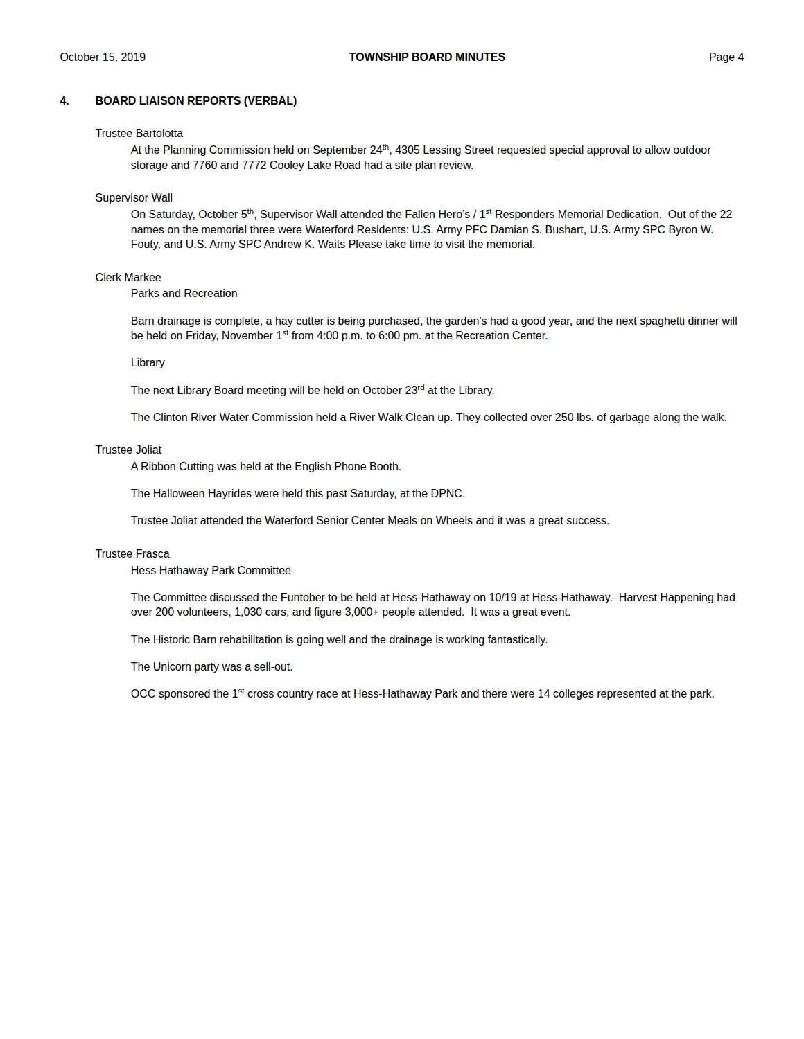October 15, 2019 TOWNSHIP BOARD MINUTES Page 4
4. BOARD LIAISON REPORTS (VERBAL)
Trustee Bartolotta
At the Planning Commission held on September 24th, 4305 Lessing Street requested special approval to allow outdoor storage and 7760 and 7772 Cooley Lake Road had a site plan review.
Supervisor Wall
On Saturday, October 5th, Supervisor Wall attended the Fallen Hero’s / 1st Responders Memorial Dedication. Out of the 22 names on the memorial three were Waterford Residents: U.S. Army PFC Damian S. Bushart, U.S. Army SPC Byron W. Fouty, and U.S. Army SPC Andrew K. Waits Please take time to visit the memorial.
Clerk Markee
Parks and Recreation
Barn drainage is complete, a hay cutter is being purchased, the garden’s had a good year, and the next spaghetti dinner will be held on Friday, November 1st from 4:00 p.m. to 6:00 pm. at the Recreation Center.
Library
The next Library Board meeting will be held on October 23rd at the Library.
The Clinton River Water Commission held a River Walk Clean up. They collected over 250 lbs. of garbage along the walk.
Trustee Joliat
A Ribbon Cutting was held at the English Phone Booth.
The Halloween Hayrides were held this past Saturday, at the DPNC.
Trustee Joliat attended the Waterford Senior Center Meals on Wheels and it was a great success.
Trustee Frasca
Hess Hathaway Park Committee
The Committee discussed the Funtober to be held at Hess-Hathaway on 10/19 at Hess-Hathaway. Harvest Happening had over 200 volunteers, 1,030 cars, and figure 3,000+ people attended. It was a great event.
The Historic Barn rehabilitation is going well and the drainage is working fantastically.
The Unicorn party was a sell-out.
OCC sponsored the 1st cross country race at Hess-Hathaway Park and there were 14 colleges represented at the park.